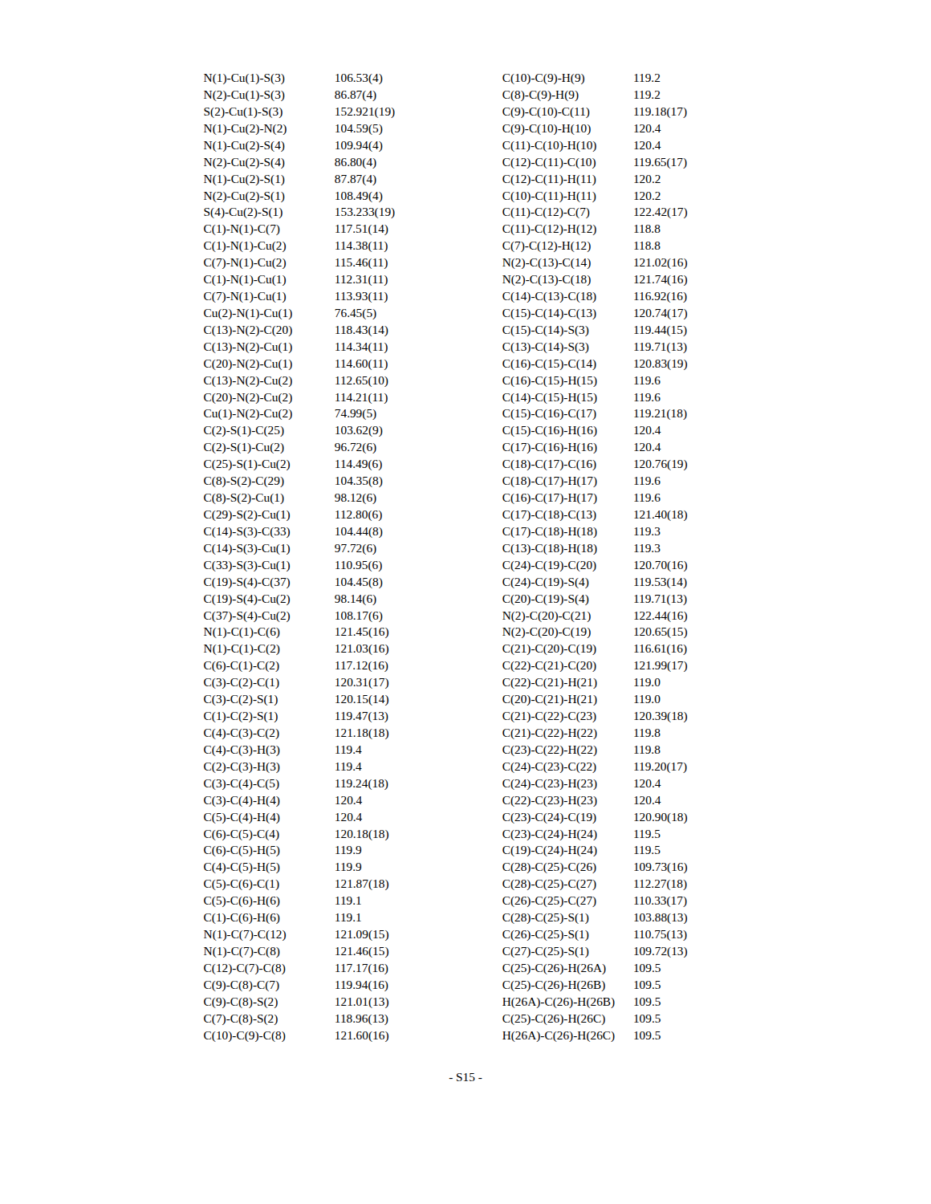| N(1)-Cu(1)-S(3) | 106.53(4) | | C(10)-C(9)-H(9) | 119.2 |
| N(2)-Cu(1)-S(3) | 86.87(4) | | C(8)-C(9)-H(9) | 119.2 |
| S(2)-Cu(1)-S(3) | 152.921(19) | | C(9)-C(10)-C(11) | 119.18(17) |
| N(1)-Cu(2)-N(2) | 104.59(5) | | C(9)-C(10)-H(10) | 120.4 |
| N(1)-Cu(2)-S(4) | 109.94(4) | | C(11)-C(10)-H(10) | 120.4 |
| N(2)-Cu(2)-S(4) | 86.80(4) | | C(12)-C(11)-C(10) | 119.65(17) |
| N(1)-Cu(2)-S(1) | 87.87(4) | | C(12)-C(11)-H(11) | 120.2 |
| N(2)-Cu(2)-S(1) | 108.49(4) | | C(10)-C(11)-H(11) | 120.2 |
| S(4)-Cu(2)-S(1) | 153.233(19) | | C(11)-C(12)-C(7) | 122.42(17) |
| C(1)-N(1)-C(7) | 117.51(14) | | C(11)-C(12)-H(12) | 118.8 |
| C(1)-N(1)-Cu(2) | 114.38(11) | | C(7)-C(12)-H(12) | 118.8 |
| C(7)-N(1)-Cu(2) | 115.46(11) | | N(2)-C(13)-C(14) | 121.02(16) |
| C(1)-N(1)-Cu(1) | 112.31(11) | | N(2)-C(13)-C(18) | 121.74(16) |
| C(7)-N(1)-Cu(1) | 113.93(11) | | C(14)-C(13)-C(18) | 116.92(16) |
| Cu(2)-N(1)-Cu(1) | 76.45(5) | | C(15)-C(14)-C(13) | 120.74(17) |
| C(13)-N(2)-C(20) | 118.43(14) | | C(15)-C(14)-S(3) | 119.44(15) |
| C(13)-N(2)-Cu(1) | 114.34(11) | | C(13)-C(14)-S(3) | 119.71(13) |
| C(20)-N(2)-Cu(1) | 114.60(11) | | C(16)-C(15)-C(14) | 120.83(19) |
| C(13)-N(2)-Cu(2) | 112.65(10) | | C(16)-C(15)-H(15) | 119.6 |
| C(20)-N(2)-Cu(2) | 114.21(11) | | C(14)-C(15)-H(15) | 119.6 |
| Cu(1)-N(2)-Cu(2) | 74.99(5) | | C(15)-C(16)-C(17) | 119.21(18) |
| C(2)-S(1)-C(25) | 103.62(9) | | C(15)-C(16)-H(16) | 120.4 |
| C(2)-S(1)-Cu(2) | 96.72(6) | | C(17)-C(16)-H(16) | 120.4 |
| C(25)-S(1)-Cu(2) | 114.49(6) | | C(18)-C(17)-C(16) | 120.76(19) |
| C(8)-S(2)-C(29) | 104.35(8) | | C(18)-C(17)-H(17) | 119.6 |
| C(8)-S(2)-Cu(1) | 98.12(6) | | C(16)-C(17)-H(17) | 119.6 |
| C(29)-S(2)-Cu(1) | 112.80(6) | | C(17)-C(18)-C(13) | 121.40(18) |
| C(14)-S(3)-C(33) | 104.44(8) | | C(17)-C(18)-H(18) | 119.3 |
| C(14)-S(3)-Cu(1) | 97.72(6) | | C(13)-C(18)-H(18) | 119.3 |
| C(33)-S(3)-Cu(1) | 110.95(6) | | C(24)-C(19)-C(20) | 120.70(16) |
| C(19)-S(4)-C(37) | 104.45(8) | | C(24)-C(19)-S(4) | 119.53(14) |
| C(19)-S(4)-Cu(2) | 98.14(6) | | C(20)-C(19)-S(4) | 119.71(13) |
| C(37)-S(4)-Cu(2) | 108.17(6) | | N(2)-C(20)-C(21) | 122.44(16) |
| N(1)-C(1)-C(6) | 121.45(16) | | N(2)-C(20)-C(19) | 120.65(15) |
| N(1)-C(1)-C(2) | 121.03(16) | | C(21)-C(20)-C(19) | 116.61(16) |
| C(6)-C(1)-C(2) | 117.12(16) | | C(22)-C(21)-C(20) | 121.99(17) |
| C(3)-C(2)-C(1) | 120.31(17) | | C(22)-C(21)-H(21) | 119.0 |
| C(3)-C(2)-S(1) | 120.15(14) | | C(20)-C(21)-H(21) | 119.0 |
| C(1)-C(2)-S(1) | 119.47(13) | | C(21)-C(22)-C(23) | 120.39(18) |
| C(4)-C(3)-C(2) | 121.18(18) | | C(21)-C(22)-H(22) | 119.8 |
| C(4)-C(3)-H(3) | 119.4 | | C(23)-C(22)-H(22) | 119.8 |
| C(2)-C(3)-H(3) | 119.4 | | C(24)-C(23)-C(22) | 119.20(17) |
| C(3)-C(4)-C(5) | 119.24(18) | | C(24)-C(23)-H(23) | 120.4 |
| C(3)-C(4)-H(4) | 120.4 | | C(22)-C(23)-H(23) | 120.4 |
| C(5)-C(4)-H(4) | 120.4 | | C(23)-C(24)-C(19) | 120.90(18) |
| C(6)-C(5)-C(4) | 120.18(18) | | C(23)-C(24)-H(24) | 119.5 |
| C(6)-C(5)-H(5) | 119.9 | | C(19)-C(24)-H(24) | 119.5 |
| C(4)-C(5)-H(5) | 119.9 | | C(28)-C(25)-C(26) | 109.73(16) |
| C(5)-C(6)-C(1) | 121.87(18) | | C(28)-C(25)-C(27) | 112.27(18) |
| C(5)-C(6)-H(6) | 119.1 | | C(26)-C(25)-C(27) | 110.33(17) |
| C(1)-C(6)-H(6) | 119.1 | | C(28)-C(25)-S(1) | 103.88(13) |
| N(1)-C(7)-C(12) | 121.09(15) | | C(26)-C(25)-S(1) | 110.75(13) |
| N(1)-C(7)-C(8) | 121.46(15) | | C(27)-C(25)-S(1) | 109.72(13) |
| C(12)-C(7)-C(8) | 117.17(16) | | C(25)-C(26)-H(26A) | 109.5 |
| C(9)-C(8)-C(7) | 119.94(16) | | C(25)-C(26)-H(26B) | 109.5 |
| C(9)-C(8)-S(2) | 121.01(13) | | H(26A)-C(26)-H(26B) | 109.5 |
| C(7)-C(8)-S(2) | 118.96(13) | | C(25)-C(26)-H(26C) | 109.5 |
| C(10)-C(9)-C(8) | 121.60(16) | | H(26A)-C(26)-H(26C) | 109.5 |
- S15 -